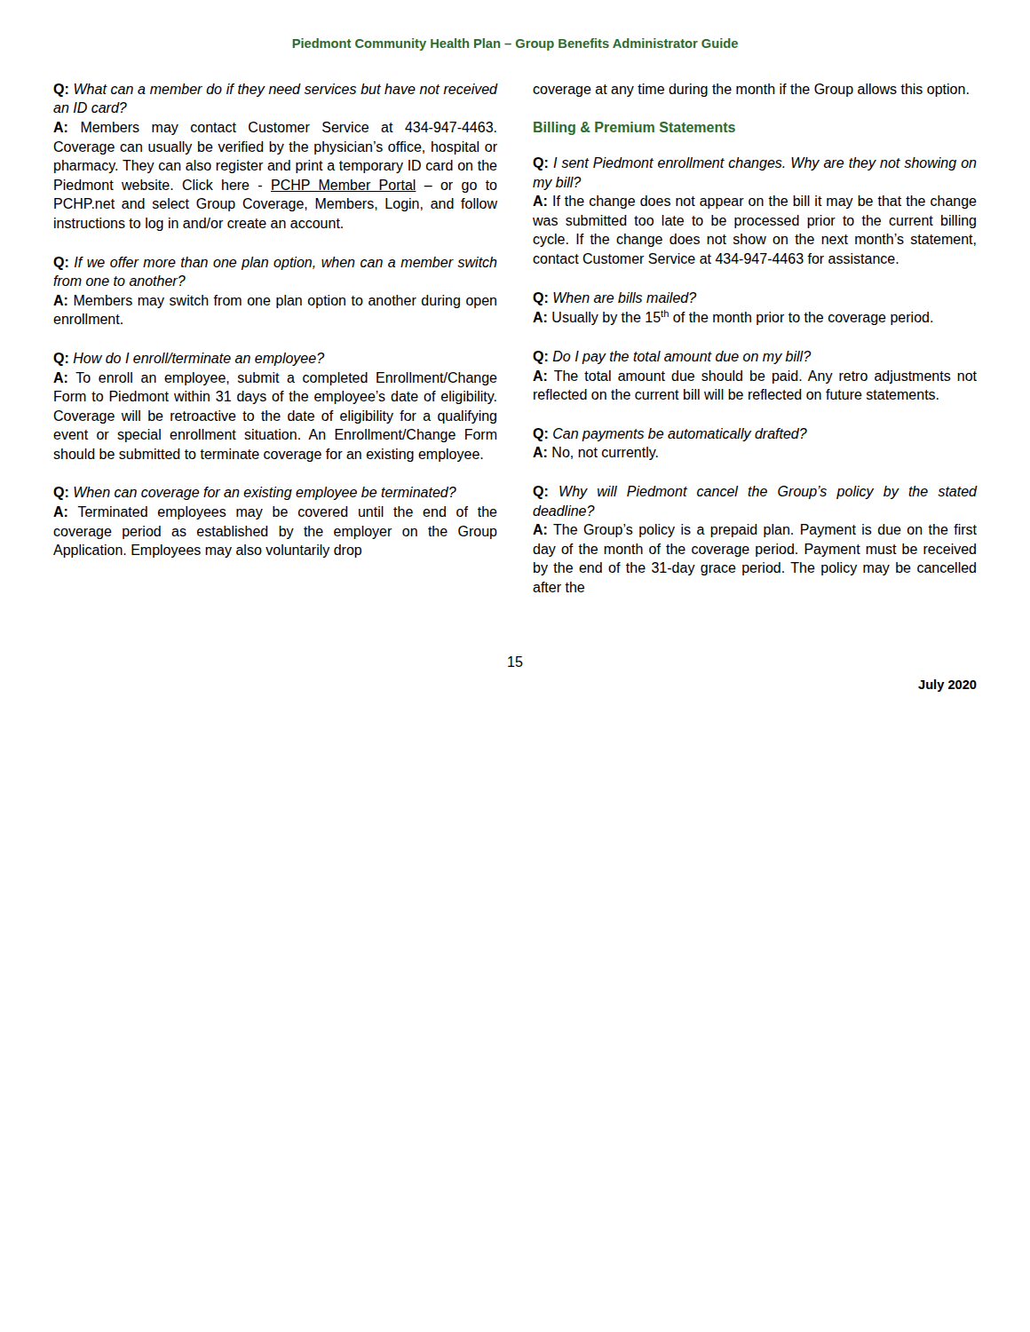Piedmont Community Health Plan – Group Benefits Administrator Guide
Q: What can a member do if they need services but have not received an ID card?
A: Members may contact Customer Service at 434-947-4463. Coverage can usually be verified by the physician’s office, hospital or pharmacy. They can also register and print a temporary ID card on the Piedmont website. Click here - PCHP Member Portal – or go to PCHP.net and select Group Coverage, Members, Login, and follow instructions to log in and/or create an account.
Q: If we offer more than one plan option, when can a member switch from one to another?
A: Members may switch from one plan option to another during open enrollment.
Q: How do I enroll/terminate an employee?
A: To enroll an employee, submit a completed Enrollment/Change Form to Piedmont within 31 days of the employee’s date of eligibility. Coverage will be retroactive to the date of eligibility for a qualifying event or special enrollment situation. An Enrollment/Change Form should be submitted to terminate coverage for an existing employee.
Q: When can coverage for an existing employee be terminated?
A: Terminated employees may be covered until the end of the coverage period as established by the employer on the Group Application. Employees may also voluntarily drop
coverage at any time during the month if the Group allows this option.
Billing & Premium Statements
Q: I sent Piedmont enrollment changes. Why are they not showing on my bill?
A: If the change does not appear on the bill it may be that the change was submitted too late to be processed prior to the current billing cycle. If the change does not show on the next month’s statement, contact Customer Service at 434-947-4463 for assistance.
Q: When are bills mailed?
A: Usually by the 15th of the month prior to the coverage period.
Q: Do I pay the total amount due on my bill?
A: The total amount due should be paid. Any retro adjustments not reflected on the current bill will be reflected on future statements.
Q: Can payments be automatically drafted?
A: No, not currently.
Q: Why will Piedmont cancel the Group’s policy by the stated deadline?
A: The Group’s policy is a prepaid plan. Payment is due on the first day of the month of the coverage period. Payment must be received by the end of the 31-day grace period. The policy may be cancelled after the
15
July 2020